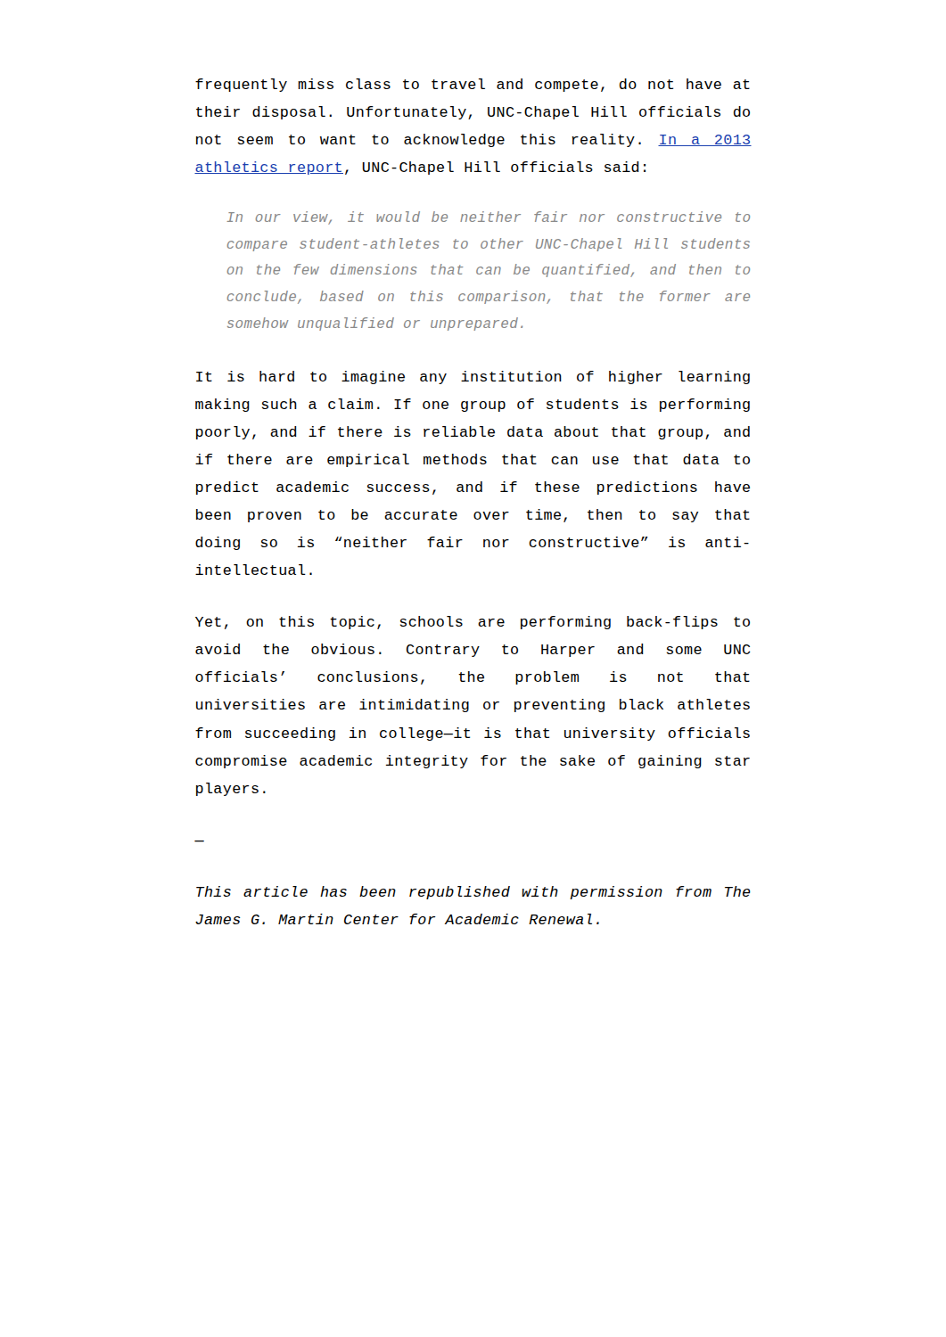frequently miss class to travel and compete, do not have at their disposal. Unfortunately, UNC-Chapel Hill officials do not seem to want to acknowledge this reality. In a 2013 athletics report, UNC-Chapel Hill officials said:
In our view, it would be neither fair nor constructive to compare student-athletes to other UNC-Chapel Hill students on the few dimensions that can be quantified, and then to conclude, based on this comparison, that the former are somehow unqualified or unprepared.
It is hard to imagine any institution of higher learning making such a claim. If one group of students is performing poorly, and if there is reliable data about that group, and if there are empirical methods that can use that data to predict academic success, and if these predictions have been proven to be accurate over time, then to say that doing so is “neither fair nor constructive” is anti-intellectual.
Yet, on this topic, schools are performing back-flips to avoid the obvious. Contrary to Harper and some UNC officials’ conclusions, the problem is not that universities are intimidating or preventing black athletes from succeeding in college—it is that university officials compromise academic integrity for the sake of gaining star players.
—
This article has been republished with permission from The James G. Martin Center for Academic Renewal.